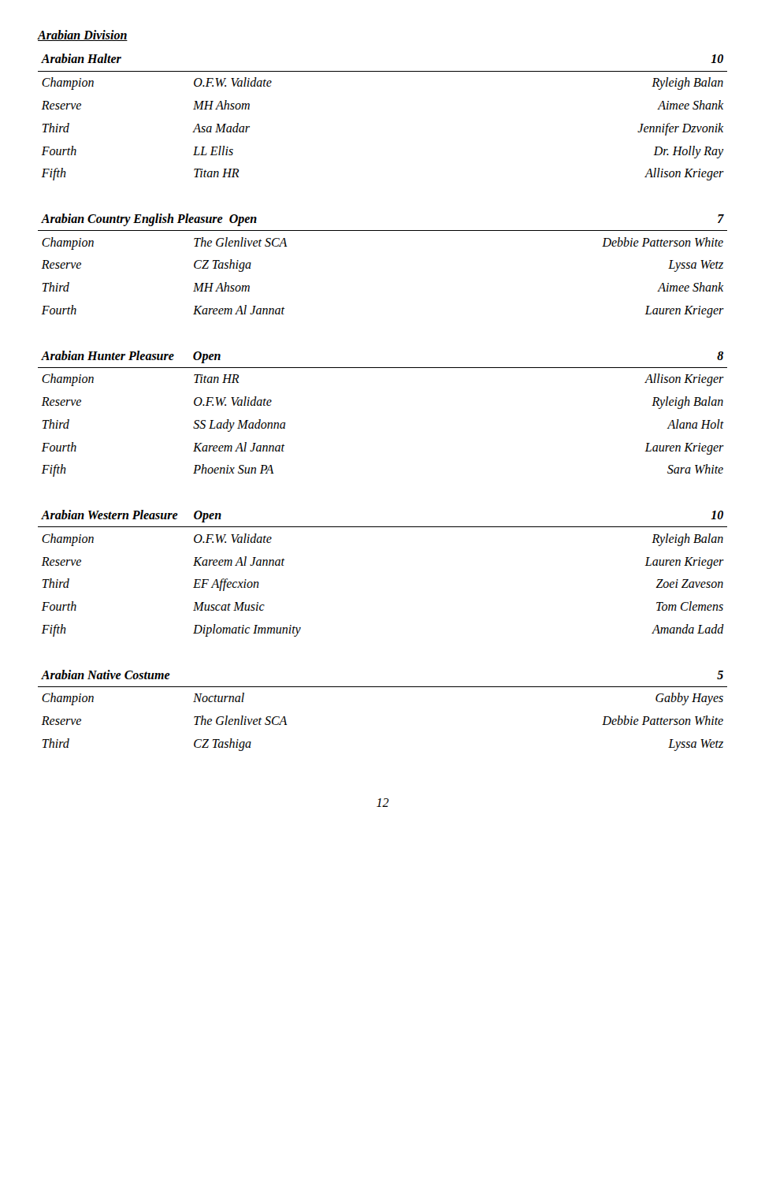Arabian Division
| Arabian Halter | 10 |
| Champion | O.F.W. Validate | Ryleigh Balan |
| Reserve | MH Ahsom | Aimee Shank |
| Third | Asa Madar | Jennifer Dzvonik |
| Fourth | LL Ellis | Dr. Holly Ray |
| Fifth | Titan HR | Allison Krieger |
| Arabian Country English Pleasure Open | 7 |
| Champion | The Glenlivet SCA | Debbie Patterson White |
| Reserve | CZ Tashiga | Lyssa Wetz |
| Third | MH Ahsom | Aimee Shank |
| Fourth | Kareem Al Jannat | Lauren Krieger |
| Arabian Hunter Pleasure Open | 8 |
| Champion | Titan HR | Allison Krieger |
| Reserve | O.F.W. Validate | Ryleigh Balan |
| Third | SS Lady Madonna | Alana Holt |
| Fourth | Kareem Al Jannat | Lauren Krieger |
| Fifth | Phoenix Sun PA | Sara White |
| Arabian Western Pleasure Open | 10 |
| Champion | O.F.W. Validate | Ryleigh Balan |
| Reserve | Kareem Al Jannat | Lauren Krieger |
| Third | EF Affecxion | Zoei Zaveson |
| Fourth | Muscat Music | Tom Clemens |
| Fifth | Diplomatic Immunity | Amanda Ladd |
| Arabian Native Costume | 5 |
| Champion | Nocturnal | Gabby Hayes |
| Reserve | The Glenlivet SCA | Debbie Patterson White |
| Third | CZ Tashiga | Lyssa Wetz |
12